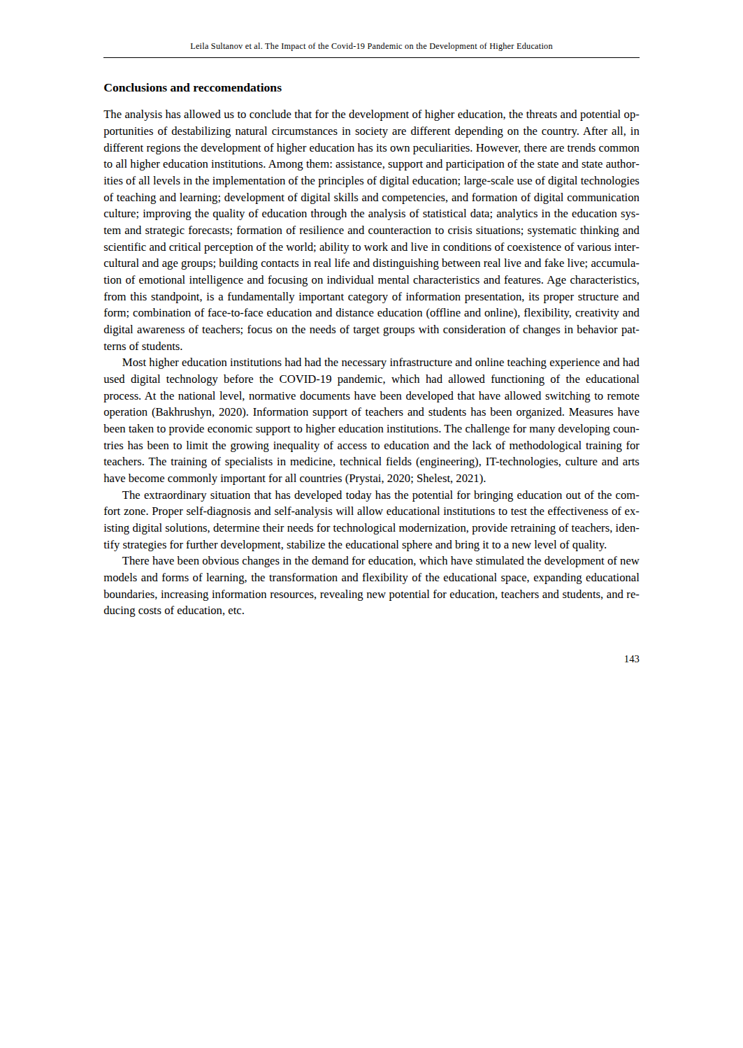Leila Sultanov et al. The Impact of the Covid-19 Pandemic on the Development of Higher Education
Conclusions and reccomendations
The analysis has allowed us to conclude that for the development of higher education, the threats and potential opportunities of destabilizing natural circumstances in society are different depending on the country. After all, in different regions the development of higher education has its own peculiarities. However, there are trends common to all higher education institutions. Among them: assistance, support and participation of the state and state authorities of all levels in the implementation of the principles of digital education; large-scale use of digital technologies of teaching and learning; development of digital skills and competencies, and formation of digital communication culture; improving the quality of education through the analysis of statistical data; analytics in the education system and strategic forecasts; formation of resilience and counteraction to crisis situations; systematic thinking and scientific and critical perception of the world; ability to work and live in conditions of coexistence of various intercultural and age groups; building contacts in real life and distinguishing between real live and fake live; accumulation of emotional intelligence and focusing on individual mental characteristics and features. Age characteristics, from this standpoint, is a fundamentally important category of information presentation, its proper structure and form; combination of face-to-face education and distance education (offline and online), flexibility, creativity and digital awareness of teachers; focus on the needs of target groups with consideration of changes in behavior patterns of students.
Most higher education institutions had had the necessary infrastructure and online teaching experience and had used digital technology before the COVID-19 pandemic, which had allowed functioning of the educational process. At the national level, normative documents have been developed that have allowed switching to remote operation (Bakhrushyn, 2020). Information support of teachers and students has been organized. Measures have been taken to provide economic support to higher education institutions. The challenge for many developing countries has been to limit the growing inequality of access to education and the lack of methodological training for teachers. The training of specialists in medicine, technical fields (engineering), IT-technologies, culture and arts have become commonly important for all countries (Prystai, 2020; Shelest, 2021).
The extraordinary situation that has developed today has the potential for bringing education out of the comfort zone. Proper self-diagnosis and self-analysis will allow educational institutions to test the effectiveness of existing digital solutions, determine their needs for technological modernization, provide retraining of teachers, identify strategies for further development, stabilize the educational sphere and bring it to a new level of quality.
There have been obvious changes in the demand for education, which have stimulated the development of new models and forms of learning, the transformation and flexibility of the educational space, expanding educational boundaries, increasing information resources, revealing new potential for education, teachers and students, and reducing costs of education, etc.
143